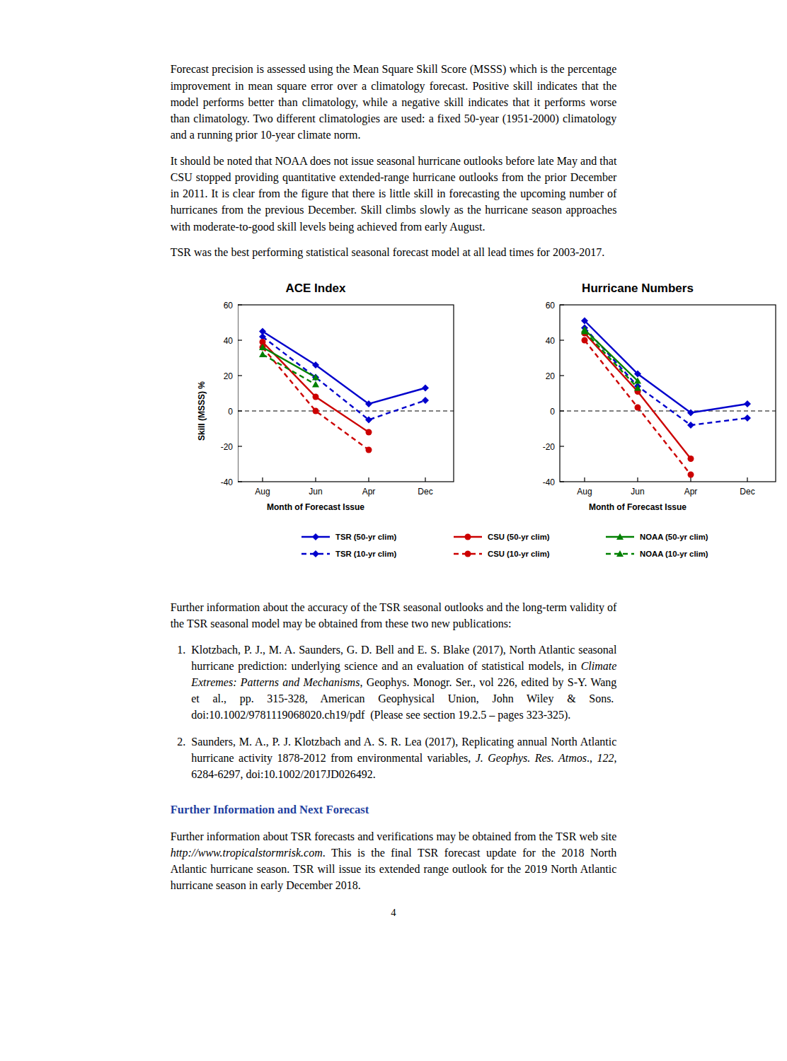Forecast precision is assessed using the Mean Square Skill Score (MSSS) which is the percentage improvement in mean square error over a climatology forecast. Positive skill indicates that the model performs better than climatology, while a negative skill indicates that it performs worse than climatology. Two different climatologies are used: a fixed 50-year (1951-2000) climatology and a running prior 10-year climate norm.
It should be noted that NOAA does not issue seasonal hurricane outlooks before late May and that CSU stopped providing quantitative extended-range hurricane outlooks from the prior December in 2011. It is clear from the figure that there is little skill in forecasting the upcoming number of hurricanes from the previous December. Skill climbs slowly as the hurricane season approaches with moderate-to-good skill levels being achieved from early August.
TSR was the best performing statistical seasonal forecast model at all lead times for 2003-2017.
ACE Index 60 40 20 0 -20 -40 60 40 20 0 -20 -40 Aug Jun Apr Dec Month of Forecast Issue Skill (MSSS) % Hurricane Numbers 60 40 20 0 -20 -40 Aug Jun Apr Dec Month of Forecast Issue TSR (50-yr clim) CSU (50-yr clim) NOAA (50-yr clim) TSR (10-yr clim) CSU (10-yr clim) NOAA (10-yr clim)
Further information about the accuracy of the TSR seasonal outlooks and the long-term validity of the TSR seasonal model may be obtained from these two new publications:
Klotzbach, P. J., M. A. Saunders, G. D. Bell and E. S. Blake (2017), North Atlantic seasonal hurricane prediction: underlying science and an evaluation of statistical models, in Climate Extremes: Patterns and Mechanisms, Geophys. Monogr. Ser., vol 226, edited by S-Y. Wang et al., pp. 315-328, American Geophysical Union, John Wiley & Sons. doi:10.1002/9781119068020.ch19/pdf (Please see section 19.2.5 – pages 323-325).
Saunders, M. A., P. J. Klotzbach and A. S. R. Lea (2017), Replicating annual North Atlantic hurricane activity 1878-2012 from environmental variables, J. Geophys. Res. Atmos., 122, 6284-6297, doi:10.1002/2017JD026492.
Further Information and Next Forecast
Further information about TSR forecasts and verifications may be obtained from the TSR web site http://www.tropicalstormrisk.com. This is the final TSR forecast update for the 2018 North Atlantic hurricane season. TSR will issue its extended range outlook for the 2019 North Atlantic hurricane season in early December 2018.
4